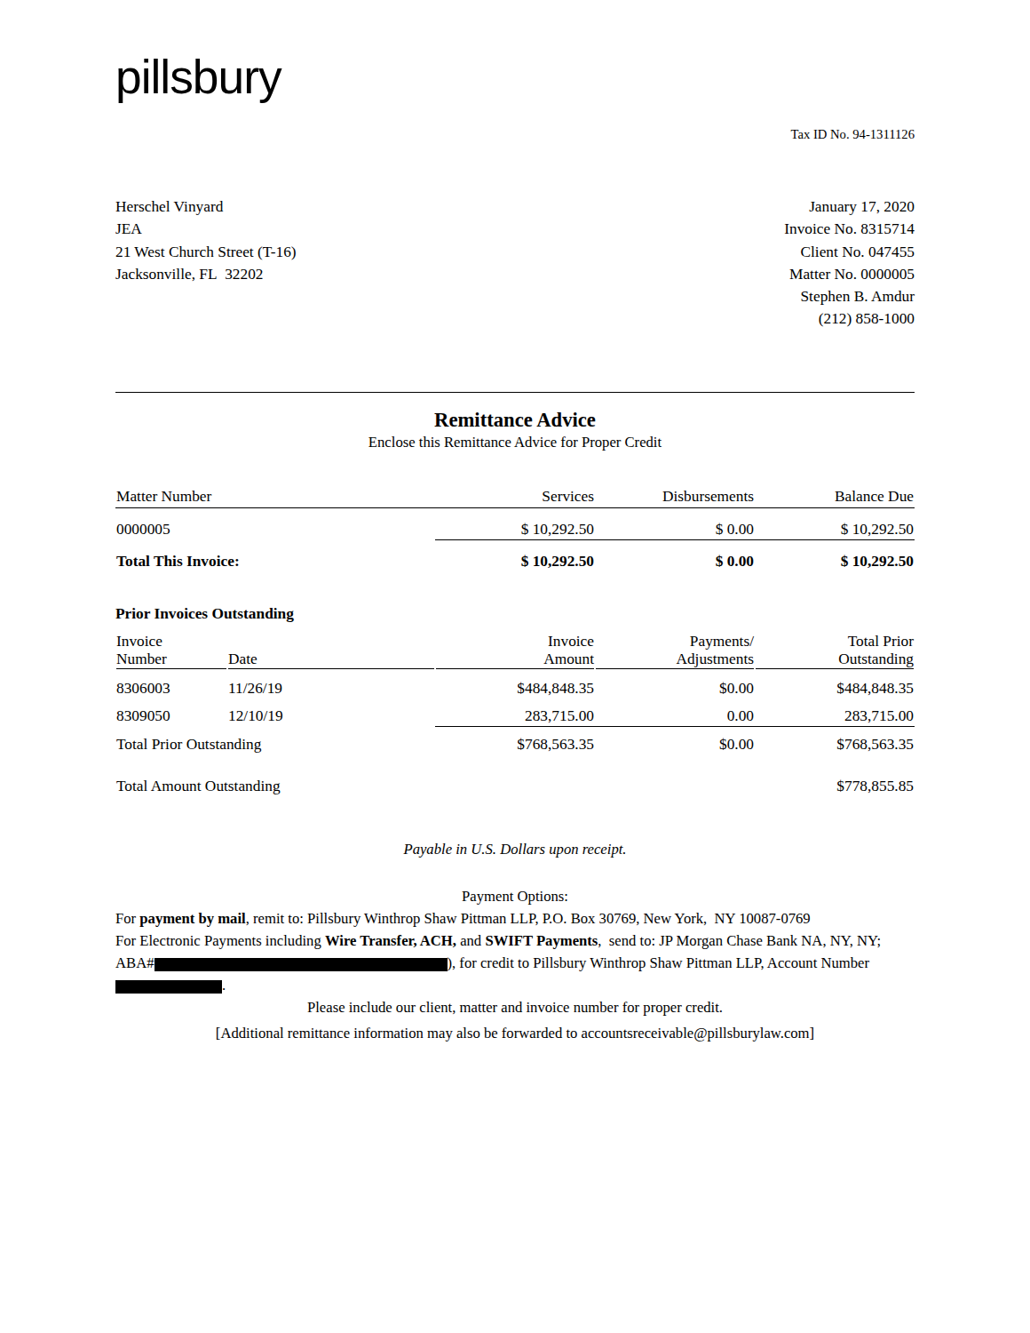pillsbury
Tax ID No. 94-1311126
Herschel Vinyard
JEA
21 West Church Street (T-16)
Jacksonville, FL 32202
January 17, 2020
Invoice No. 8315714
Client No. 047455
Matter No. 0000005
Stephen B. Amdur
(212) 858-1000
Remittance Advice
Enclose this Remittance Advice for Proper Credit
| Matter Number | Services | Disbursements | Balance Due |
| --- | --- | --- | --- |
| 0000005 | $ 10,292.50 | $ 0.00 | $ 10,292.50 |
| Total This Invoice: | $ 10,292.50 | $ 0.00 | $ 10,292.50 |
Prior Invoices Outstanding
| Invoice Number | Date | Invoice Amount | Payments/ Adjustments | Total Prior Outstanding |
| --- | --- | --- | --- | --- |
| 8306003 | 11/26/19 | $484,848.35 | $0.00 | $484,848.35 |
| 8309050 | 12/10/19 | 283,715.00 | 0.00 | 283,715.00 |
| Total Prior Outstanding | $768,563.35 | $0.00 | $768,563.35 |
| Total Amount Outstanding | | | $778,855.85 |
Payable in U.S. Dollars upon receipt.
Payment Options:
For payment by mail, remit to: Pillsbury Winthrop Shaw Pittman LLP, P.O. Box 30769, New York, NY 10087-0769
For Electronic Payments including Wire Transfer, ACH, and SWIFT Payments, send to: JP Morgan Chase Bank NA, NY, NY; ABA# ), for credit to Pillsbury Winthrop Shaw Pittman LLP, Account Number .
Please include our client, matter and invoice number for proper credit.
[Additional remittance information may also be forwarded to accountsreceivable@pillsburylaw.com]